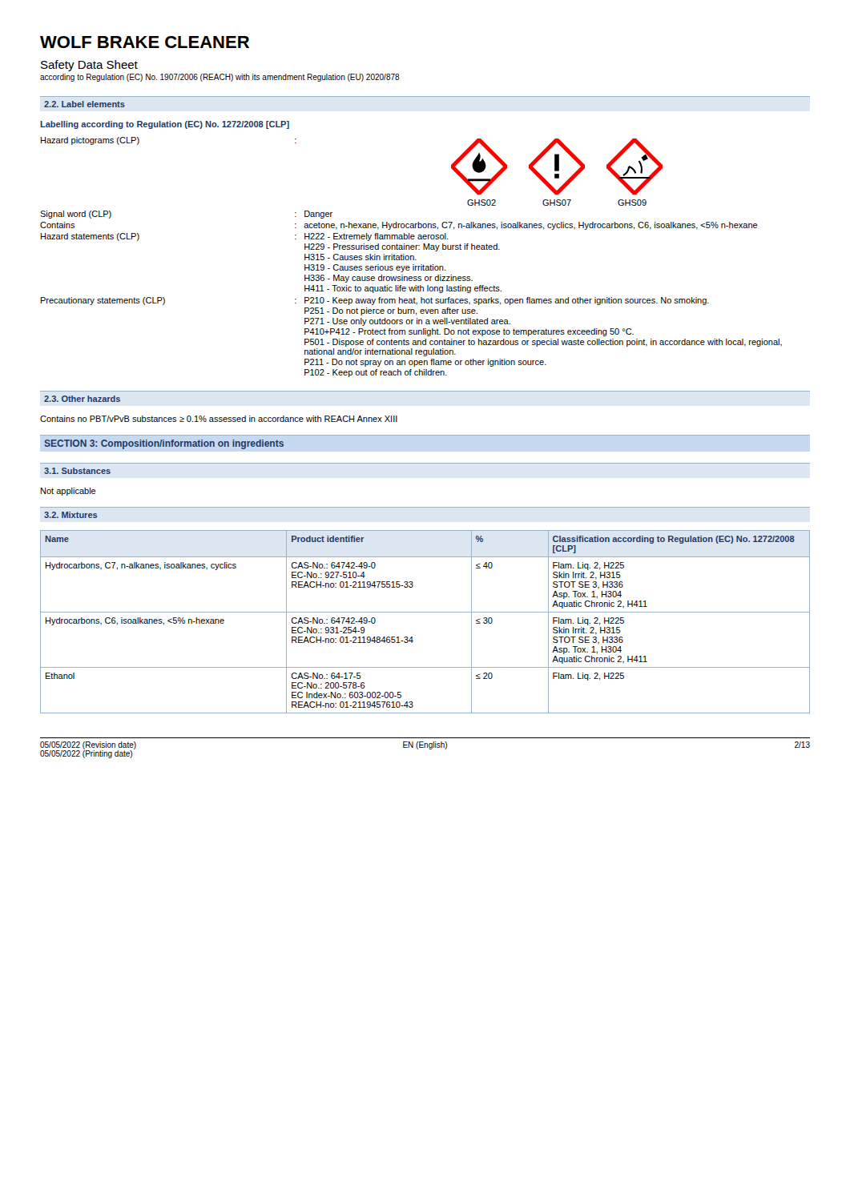WOLF BRAKE CLEANER
Safety Data Sheet
according to Regulation (EC) No. 1907/2006 (REACH) with its amendment Regulation (EU) 2020/878
2.2. Label elements
Labelling according to Regulation (EC) No. 1272/2008 [CLP]
| Hazard pictograms (CLP) | : | GHS02 GHS07 GHS09 |
| Signal word (CLP) | : | Danger |
| Contains | : | acetone, n-hexane, Hydrocarbons, C7, n-alkanes, isoalkanes, cyclics, Hydrocarbons, C6, isoalkanes, <5% n-hexane |
| Hazard statements (CLP) | : | H222 - Extremely flammable aerosol. H229 - Pressurised container: May burst if heated. H315 - Causes skin irritation. H319 - Causes serious eye irritation. H336 - May cause drowsiness or dizziness. H411 - Toxic to aquatic life with long lasting effects. |
| Precautionary statements (CLP) | : | P210 - Keep away from heat, hot surfaces, sparks, open flames and other ignition sources. No smoking. P251 - Do not pierce or burn, even after use. P271 - Use only outdoors or in a well-ventilated area. P410+P412 - Protect from sunlight. Do not expose to temperatures exceeding 50 °C. P501 - Dispose of contents and container to hazardous or special waste collection point, in accordance with local, regional, national and/or international regulation. P211 - Do not spray on an open flame or other ignition source. P102 - Keep out of reach of children. |
2.3. Other hazards
Contains no PBT/vPvB substances ≥ 0.1% assessed in accordance with REACH Annex XIII
SECTION 3: Composition/information on ingredients
3.1. Substances
Not applicable
3.2. Mixtures
| Name | Product identifier | % | Classification according to Regulation (EC) No. 1272/2008 [CLP] |
| --- | --- | --- | --- |
| Hydrocarbons, C7, n-alkanes, isoalkanes, cyclics | CAS-No.: 64742-49-0 EC-No.: 927-510-4 REACH-no: 01-2119475515-33 | ≤ 40 | Flam. Liq. 2, H225 Skin Irrit. 2, H315 STOT SE 3, H336 Asp. Tox. 1, H304 Aquatic Chronic 2, H411 |
| Hydrocarbons, C6, isoalkanes, <5% n-hexane | CAS-No.: 64742-49-0 EC-No.: 931-254-9 REACH-no: 01-2119484651-34 | ≤ 30 | Flam. Liq. 2, H225 Skin Irrit. 2, H315 STOT SE 3, H336 Asp. Tox. 1, H304 Aquatic Chronic 2, H411 |
| Ethanol | CAS-No.: 64-17-5 EC-No.: 200-578-6 EC Index-No.: 603-002-00-5 REACH-no: 01-2119457610-43 | ≤ 20 | Flam. Liq. 2, H225 |
05/05/2022 (Revision date)
05/05/2022 (Printing date)
EN (English)
2/13